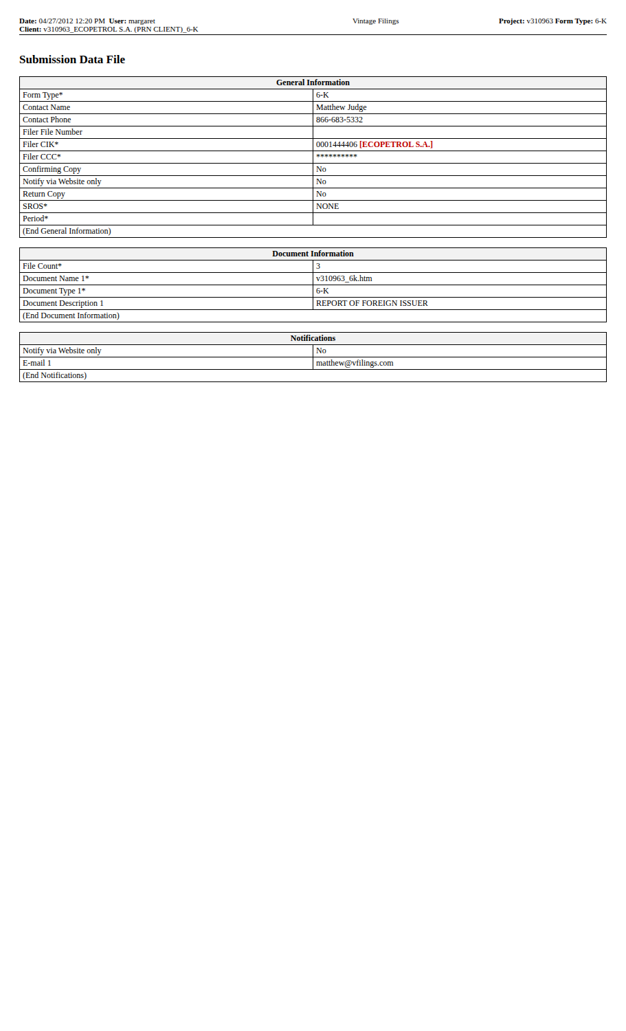| Date: 04/27/2012 12:20 PM User: margaret | Vintage Filings | Project: v310963 Form Type: 6-K |
| Client: v310963_ECOPETROL S.A. (PRN CLIENT)_6-K | | |
Submission Data File
| General Information |
| --- |
| Form Type* | 6-K |
| Contact Name | Matthew Judge |
| Contact Phone | 866-683-5332 |
| Filer File Number | |
| Filer CIK* | 0001444406 [ECOPETROL S.A.] |
| Filer CCC* | ********** |
| Confirming Copy | No |
| Notify via Website only | No |
| Return Copy | No |
| SROS* | NONE |
| Period* | |
| (End General Information) |
| Document Information |
| --- |
| File Count* | 3 |
| Document Name 1* | v310963_6k.htm |
| Document Type 1* | 6-K |
| Document Description 1 | REPORT OF FOREIGN ISSUER |
| (End Document Information) |
| Notifications |
| --- |
| Notify via Website only | No |
| E-mail 1 | matthew@vfilings.com |
| (End Notifications) |